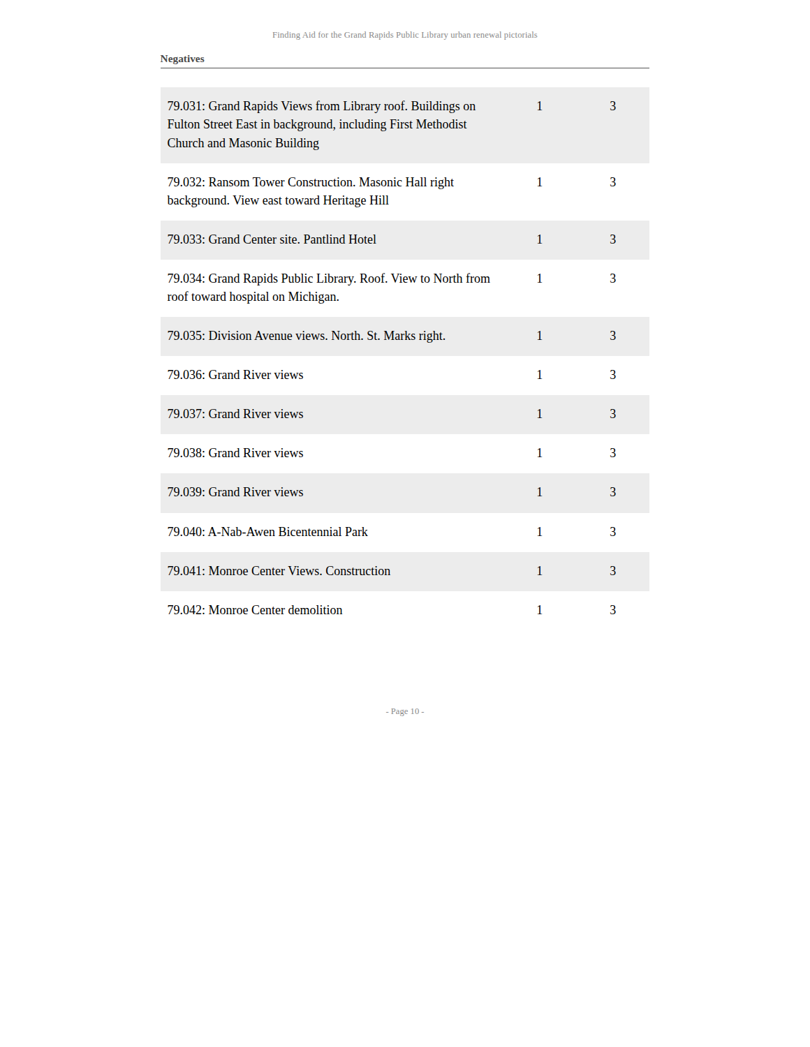Finding Aid for the Grand Rapids Public Library urban renewal pictorials
Negatives
| 79.031: Grand Rapids Views from Library roof. Buildings on Fulton Street East in background, including First Methodist Church and Masonic Building | 1 | 3 |
| 79.032: Ransom Tower Construction. Masonic Hall right background. View east toward Heritage Hill | 1 | 3 |
| 79.033: Grand Center site. Pantlind Hotel | 1 | 3 |
| 79.034: Grand Rapids Public Library. Roof. View to North from roof toward hospital on Michigan. | 1 | 3 |
| 79.035: Division Avenue views. North. St. Marks right. | 1 | 3 |
| 79.036: Grand River views | 1 | 3 |
| 79.037: Grand River views | 1 | 3 |
| 79.038: Grand River views | 1 | 3 |
| 79.039: Grand River views | 1 | 3 |
| 79.040: A-Nab-Awen Bicentennial Park | 1 | 3 |
| 79.041: Monroe Center Views. Construction | 1 | 3 |
| 79.042: Monroe Center demolition | 1 | 3 |
- Page 10 -